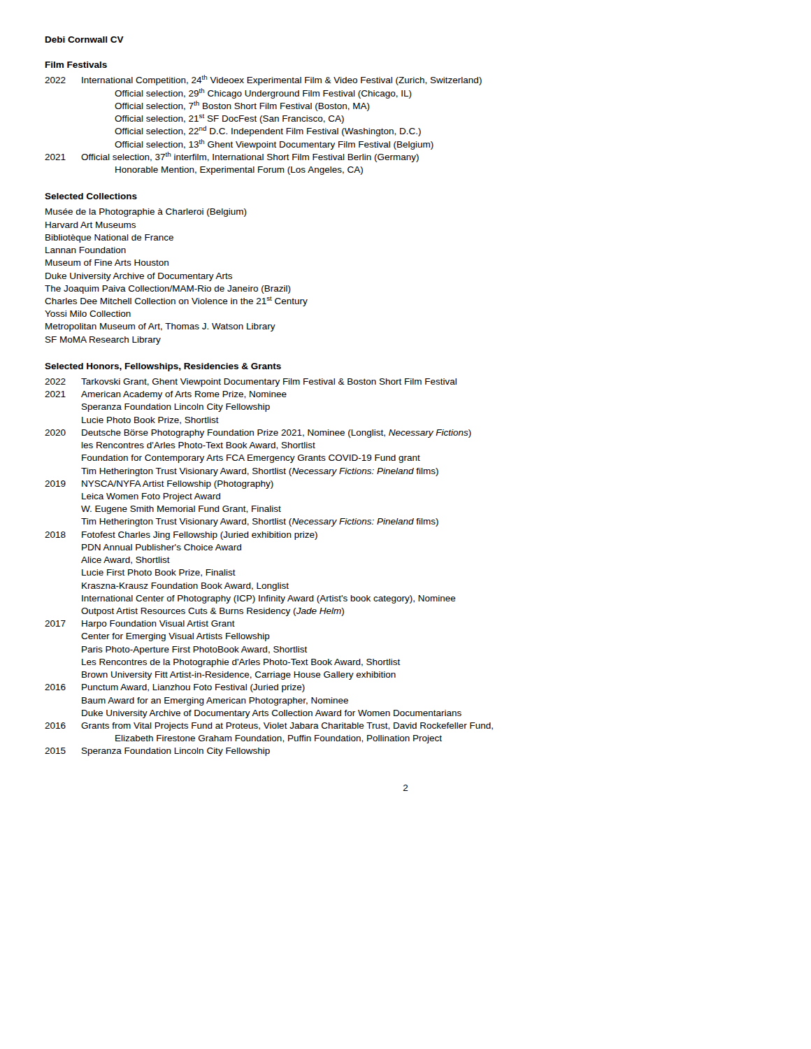Debi Cornwall CV
Film Festivals
| 2022 | International Competition, 24 th Videoex Experimental Film & Video Festival (Zurich, Switzerland) Official selection, 29 th Chicago Underground Film Festival (Chicago, IL) Official selection, 7 th Boston Short Film Festival (Boston, MA) Official selection, 21 st SF DocFest (San Francisco, CA) Official selection, 22 nd D.C. Independent Film Festival (Washington, D.C.) Official selection, 13 th Ghent Viewpoint Documentary Film Festival (Belgium) |
| 2021 | Official selection, 37 th interfilm, International Short Film Festival Berlin (Germany) Honorable Mention, Experimental Forum (Los Angeles, CA) |
Selected Collections
Musée de la Photographie à Charleroi (Belgium)
Harvard Art Museums
Bibliotèque National de France
Lannan Foundation
Museum of Fine Arts Houston
Duke University Archive of Documentary Arts
The Joaquim Paiva Collection/MAM-Rio de Janeiro (Brazil)
Charles Dee Mitchell Collection on Violence in the 21st Century
Yossi Milo Collection
Metropolitan Museum of Art, Thomas J. Watson Library
SF MoMA Research Library
Selected Honors, Fellowships, Residencies & Grants
| 2022 | Tarkovski Grant, Ghent Viewpoint Documentary Film Festival & Boston Short Film Festival |
| 2021 | American Academy of Arts Rome Prize, Nominee Speranza Foundation Lincoln City Fellowship Lucie Photo Book Prize, Shortlist |
| 2020 | Deutsche Börse Photography Foundation Prize 2021, Nominee (Longlist, Necessary Fictions ) les Rencontres d'Arles Photo-Text Book Award, Shortlist Foundation for Contemporary Arts FCA Emergency Grants COVID-19 Fund grant Tim Hetherington Trust Visionary Award, Shortlist ( Necessary Fictions: Pineland films) |
| 2019 | NYSCA/NYFA Artist Fellowship (Photography) Leica Women Foto Project Award W. Eugene Smith Memorial Fund Grant, Finalist Tim Hetherington Trust Visionary Award, Shortlist ( Necessary Fictions: Pineland films) |
| 2018 | Fotofest Charles Jing Fellowship (Juried exhibition prize) PDN Annual Publisher's Choice Award Alice Award, Shortlist Lucie First Photo Book Prize, Finalist Kraszna-Krausz Foundation Book Award, Longlist International Center of Photography (ICP) Infinity Award (Artist's book category), Nominee Outpost Artist Resources Cuts & Burns Residency ( Jade Helm ) |
| 2017 | Harpo Foundation Visual Artist Grant Center for Emerging Visual Artists Fellowship Paris Photo-Aperture First PhotoBook Award, Shortlist Les Rencontres de la Photographie d'Arles Photo-Text Book Award, Shortlist Brown University Fitt Artist-in-Residence, Carriage House Gallery exhibition |
| 2016 | Punctum Award, Lianzhou Foto Festival (Juried prize) Baum Award for an Emerging American Photographer, Nominee Duke University Archive of Documentary Arts Collection Award for Women Documentarians |
| 2016 | Grants from Vital Projects Fund at Proteus, Violet Jabara Charitable Trust, David Rockefeller Fund, Elizabeth Firestone Graham Foundation, Puffin Foundation, Pollination Project |
| 2015 | Speranza Foundation Lincoln City Fellowship |
2